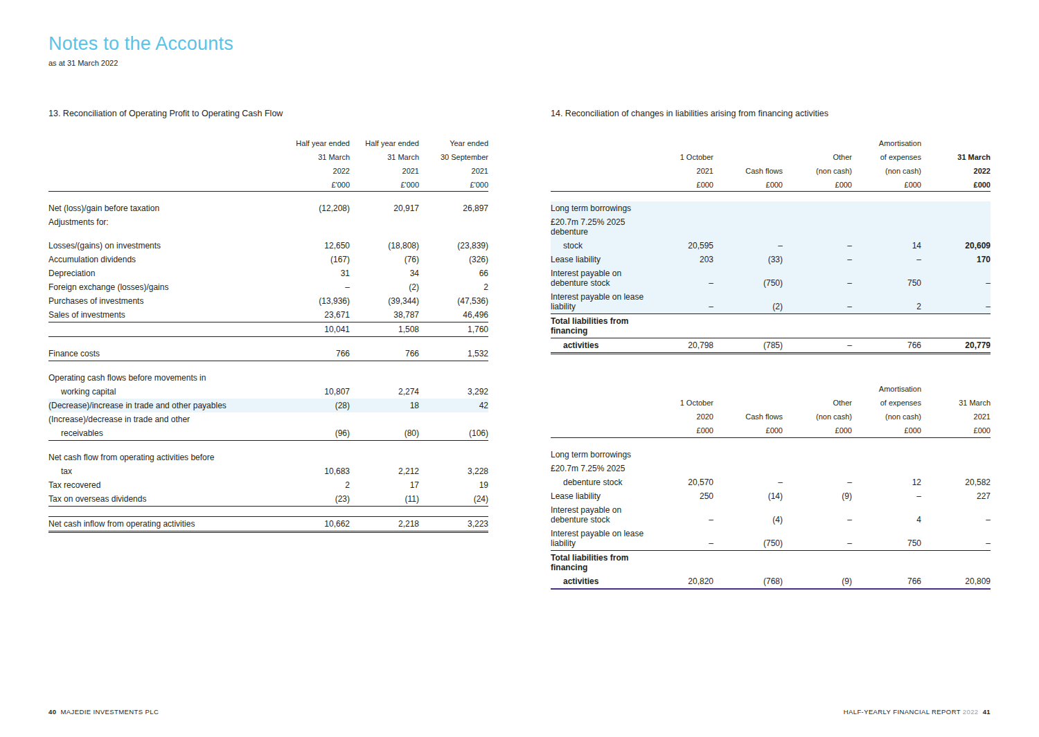Notes to the Accounts
as at 31 March 2022
13. Reconciliation of Operating Profit to Operating Cash Flow
| | Half year ended | Half year ended | Year ended |
| | 31 March | 31 March | 30 September |
| | 2022 | 2021 | 2021 |
| | £'000 | £'000 | £'000 |
| Net (loss)/gain before taxation | (12,208) | 20,917 | 26,897 |
| Adjustments for: | | | |
| Losses/(gains) on investments | 12,650 | (18,808) | (23,839) |
| Accumulation dividends | (167) | (76) | (326) |
| Depreciation | 31 | 34 | 66 |
| Foreign exchange (losses)/gains | – | (2) | 2 |
| Purchases of investments | (13,936) | (39,344) | (47,536) |
| Sales of investments | 23,671 | 38,787 | 46,496 |
| | 10,041 | 1,508 | 1,760 |
| Finance costs | 766 | 766 | 1,532 |
| Operating cash flows before movements in | | | |
| working capital | 10,807 | 2,274 | 3,292 |
| (Decrease)/increase in trade and other payables | (28) | 18 | 42 |
| (Increase)/decrease in trade and other | | | |
| receivables | (96) | (80) | (106) |
| Net cash flow from operating activities before | | | |
| tax | 10,683 | 2,212 | 3,228 |
| Tax recovered | 2 | 17 | 19 |
| Tax on overseas dividends | (23) | (11) | (24) |
| Net cash inflow from operating activities | 10,662 | 2,218 | 3,223 |
14. Reconciliation of changes in liabilities arising from financing activities
| | | | | Amortisation | |
| | 1 October | | Other | of expenses | 31 March |
| | 2021 | Cash flows | (non cash) | (non cash) | 2022 |
| | £000 | £000 | £000 | £000 | £000 |
| Long term borrowings | | | | | |
| £20.7m 7.25% 2025 debenture | | | | | |
| stock | 20,595 | – | – | 14 | 20,609 |
| Lease liability | 203 | (33) | – | – | 170 |
| Interest payable on debenture stock | – | (750) | – | 750 | – |
| Interest payable on lease liability | – | (2) | – | 2 | – |
| Total liabilities from financing | | | | | |
| activities | 20,798 | (785) | – | 766 | 20,779 |
| | | | | Amortisation | |
| | 1 October | | Other | of expenses | 31 March |
| | 2020 | Cash flows | (non cash) | (non cash) | 2021 |
| | £000 | £000 | £000 | £000 | £000 |
| Long term borrowings | | | | | |
| £20.7m 7.25% 2025 | | | | | |
| debenture stock | 20,570 | – | – | 12 | 20,582 |
| Lease liability | 250 | (14) | (9) | – | 227 |
| Interest payable on debenture stock | – | (4) | – | 4 | – |
| Interest payable on lease liability | – | (750) | – | 750 | – |
| Total liabilities from financing | | | | | |
| activities | 20,820 | (768) | (9) | 766 | 20,809 |
40 MAJEDIE INVESTMENTS PLC
HALF-YEARLY FINANCIAL REPORT 2022 41